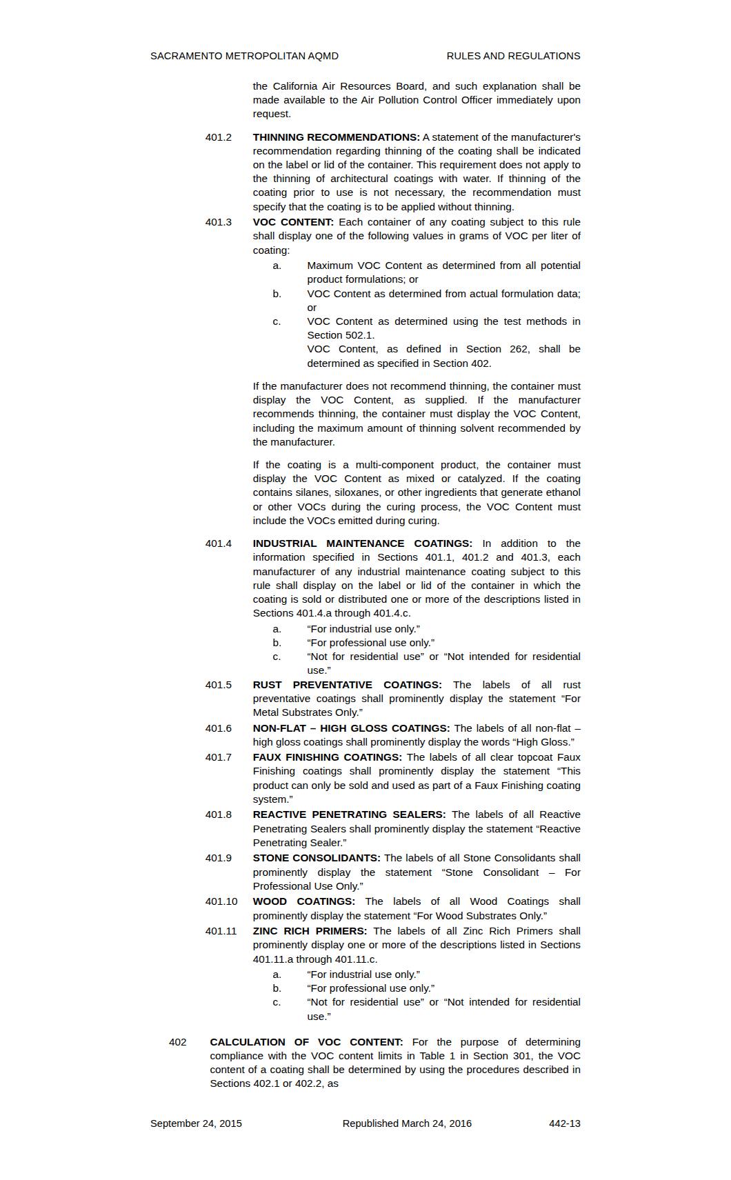SACRAMENTO METROPOLITAN AQMD
RULES AND REGULATIONS
the California Air Resources Board, and such explanation shall be made available to the Air Pollution Control Officer immediately upon request.
401.2
THINNING RECOMMENDATIONS: A statement of the manufacturer's recommendation regarding thinning of the coating shall be indicated on the label or lid of the container. This requirement does not apply to the thinning of architectural coatings with water. If thinning of the coating prior to use is not necessary, the recommendation must specify that the coating is to be applied without thinning.
401.3
VOC CONTENT: Each container of any coating subject to this rule shall display one of the following values in grams of VOC per liter of coating:
a.
Maximum VOC Content as determined from all potential product formulations; or
b.
VOC Content as determined from actual formulation data; or
c.
VOC Content as determined using the test methods in Section 502.1.
VOC Content, as defined in Section 262, shall be determined as specified in Section 402.
If the manufacturer does not recommend thinning, the container must display the VOC Content, as supplied. If the manufacturer recommends thinning, the container must display the VOC Content, including the maximum amount of thinning solvent recommended by the manufacturer.
If the coating is a multi-component product, the container must display the VOC Content as mixed or catalyzed. If the coating contains silanes, siloxanes, or other ingredients that generate ethanol or other VOCs during the curing process, the VOC Content must include the VOCs emitted during curing.
401.4
INDUSTRIAL MAINTENANCE COATINGS: In addition to the information specified in Sections 401.1, 401.2 and 401.3, each manufacturer of any industrial maintenance coating subject to this rule shall display on the label or lid of the container in which the coating is sold or distributed one or more of the descriptions listed in Sections 401.4.a through 401.4.c.
a.
“For industrial use only.”
b.
“For professional use only.”
c.
“Not for residential use” or “Not intended for residential use.”
401.5
RUST PREVENTATIVE COATINGS: The labels of all rust preventative coatings shall prominently display the statement “For Metal Substrates Only.”
401.6
NON-FLAT – HIGH GLOSS COATINGS: The labels of all non-flat – high gloss coatings shall prominently display the words “High Gloss.”
401.7
FAUX FINISHING COATINGS: The labels of all clear topcoat Faux Finishing coatings shall prominently display the statement “This product can only be sold and used as part of a Faux Finishing coating system.”
401.8
REACTIVE PENETRATING SEALERS: The labels of all Reactive Penetrating Sealers shall prominently display the statement “Reactive Penetrating Sealer.”
401.9
STONE CONSOLIDANTS: The labels of all Stone Consolidants shall prominently display the statement “Stone Consolidant – For Professional Use Only.”
401.10
WOOD COATINGS: The labels of all Wood Coatings shall prominently display the statement “For Wood Substrates Only.”
401.11
ZINC RICH PRIMERS: The labels of all Zinc Rich Primers shall prominently display one or more of the descriptions listed in Sections 401.11.a through 401.11.c.
a.
“For industrial use only.”
b.
“For professional use only.”
c.
“Not for residential use” or “Not intended for residential use.”
402
CALCULATION OF VOC CONTENT: For the purpose of determining compliance with the VOC content limits in Table 1 in Section 301, the VOC content of a coating shall be determined by using the procedures described in Sections 402.1 or 402.2, as
September 24, 2015
Republished March 24, 2016
442-13